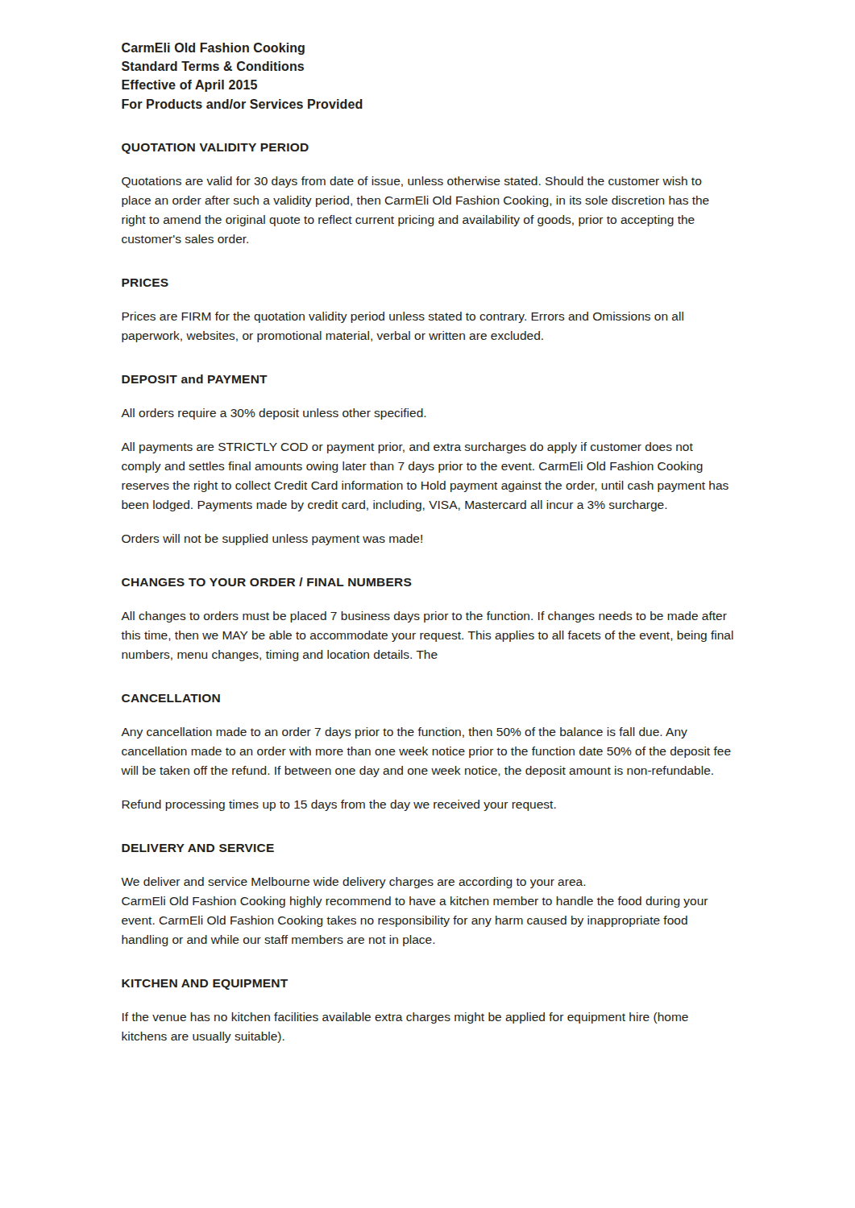CarmEli Old Fashion Cooking
Standard Terms & Conditions
Effective of April 2015
For Products and/or Services Provided
Quotation Validity Period
Quotations are valid for 30 days from date of issue, unless otherwise stated. Should the customer wish to place an order after such a validity period, then CarmEli Old Fashion Cooking, in its sole discretion has the right to amend the original quote to reflect current pricing and availability of goods, prior to accepting the customer's sales order.
Prices
Prices are FIRM for the quotation validity period unless stated to contrary. Errors and Omissions on all paperwork, websites, or promotional material, verbal or written are excluded.
DEPOSIT and PAYMENT
All orders require a 30% deposit unless other specified.
All payments are STRICTLY COD or payment prior, and extra surcharges do apply if customer does not comply and settles final amounts owing later than 7 days prior to the event. CarmEli Old Fashion Cooking reserves the right to collect Credit Card information to Hold payment against the order, until cash payment has been lodged. Payments made by credit card, including, VISA, Mastercard all incur a 3% surcharge.
Orders will not be supplied unless payment was made!
Changes to Your Order / Final Numbers
All changes to orders must be placed 7 business days prior to the function. If changes needs to be made after this time, then we MAY be able to accommodate your request. This applies to all facets of the event, being final numbers, menu changes, timing and location details. The
Cancellation
Any cancellation made to an order 7 days prior to the function, then 50% of the balance is fall due. Any cancellation made to an order with more than one week notice prior to the function date 50% of the deposit fee will be taken off the refund. If between one day and one week notice, the deposit amount is non-refundable.
Refund processing times up to 15 days from the day we received your request.
Delivery and Service
We deliver and service Melbourne wide delivery charges are according to your area.
CarmEli Old Fashion Cooking highly recommend to have a kitchen member to handle the food during your event. CarmEli Old Fashion Cooking takes no responsibility for any harm caused by inappropriate food handling or and while our staff members are not in place.
Kitchen and Equipment
If the venue has no kitchen facilities available extra charges might be applied for equipment hire (home kitchens are usually suitable).